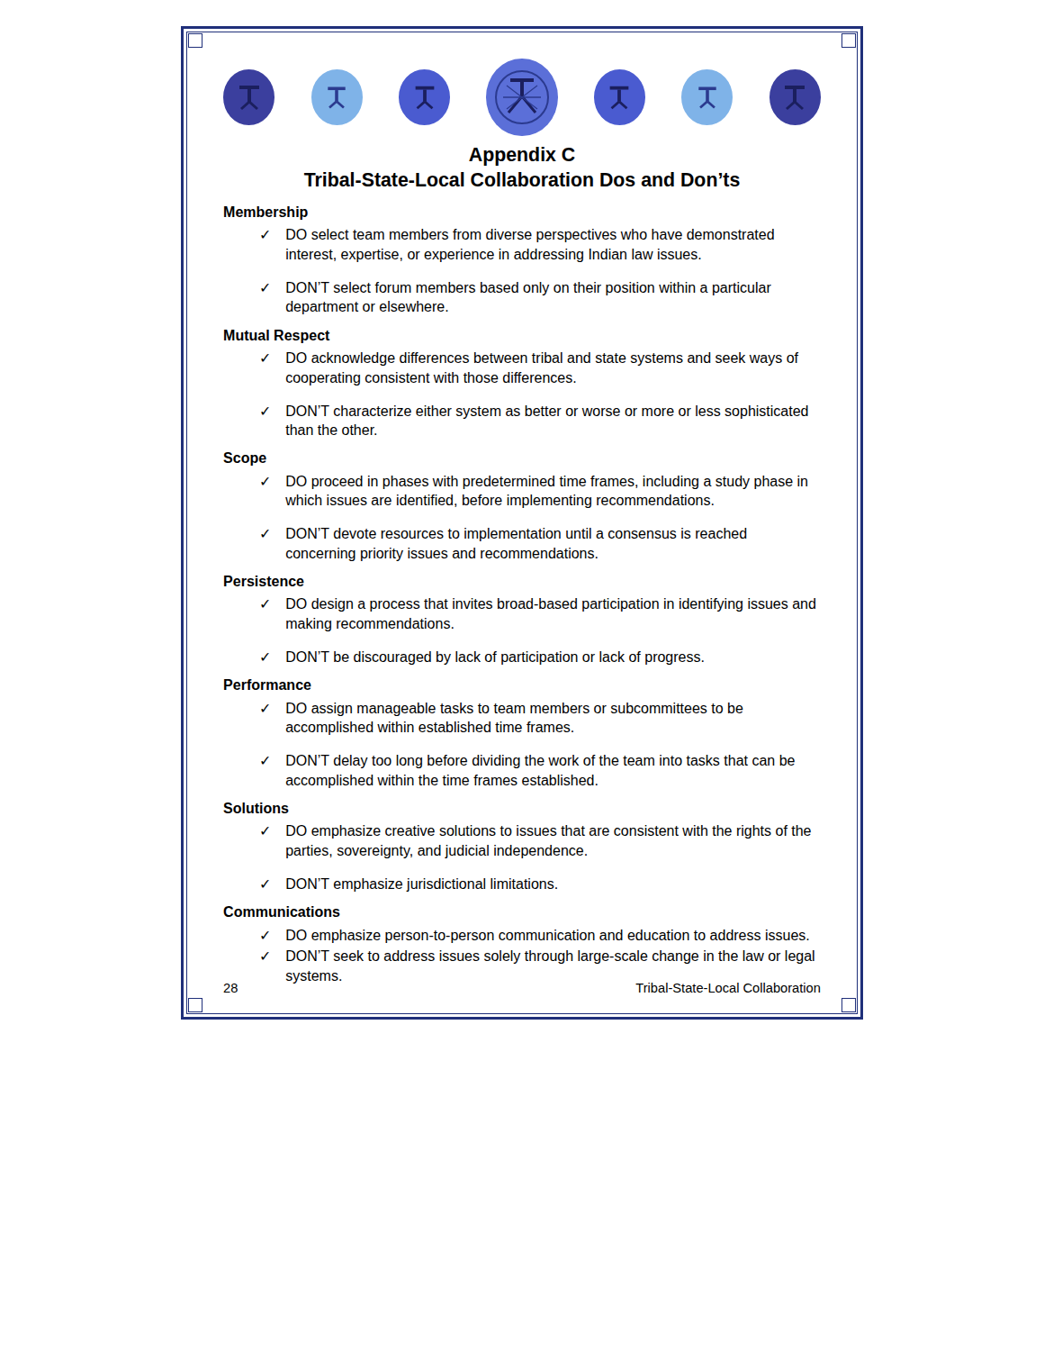Appendix C
Tribal-State-Local Collaboration Dos and Don’ts
Membership
DO select team members from diverse perspectives who have demonstrated interest, expertise, or experience in addressing Indian law issues.
DON’T select forum members based only on their position within a particular department or elsewhere.
Mutual Respect
DO acknowledge differences between tribal and state systems and seek ways of cooperating consistent with those differences.
DON’T characterize either system as better or worse or more or less sophisticated than the other.
Scope
DO proceed in phases with predetermined time frames, including a study phase in which issues are identified, before implementing recommendations.
DON’T devote resources to implementation until a consensus is reached concerning priority issues and recommendations.
Persistence
DO design a process that invites broad-based participation in identifying issues and making recommendations.
DON’T be discouraged by lack of participation or lack of progress.
Performance
DO assign manageable tasks to team members or subcommittees to be accomplished within established time frames.
DON’T delay too long before dividing the work of the team into tasks that can be accomplished within the time frames established.
Solutions
DO emphasize creative solutions to issues that are consistent with the rights of the parties, sovereignty, and judicial independence.
DON’T emphasize jurisdictional limitations.
Communications
DO emphasize person-to-person communication and education to address issues.
DON’T seek to address issues solely through large-scale change in the law or legal systems.
28 Tribal-State-Local Collaboration